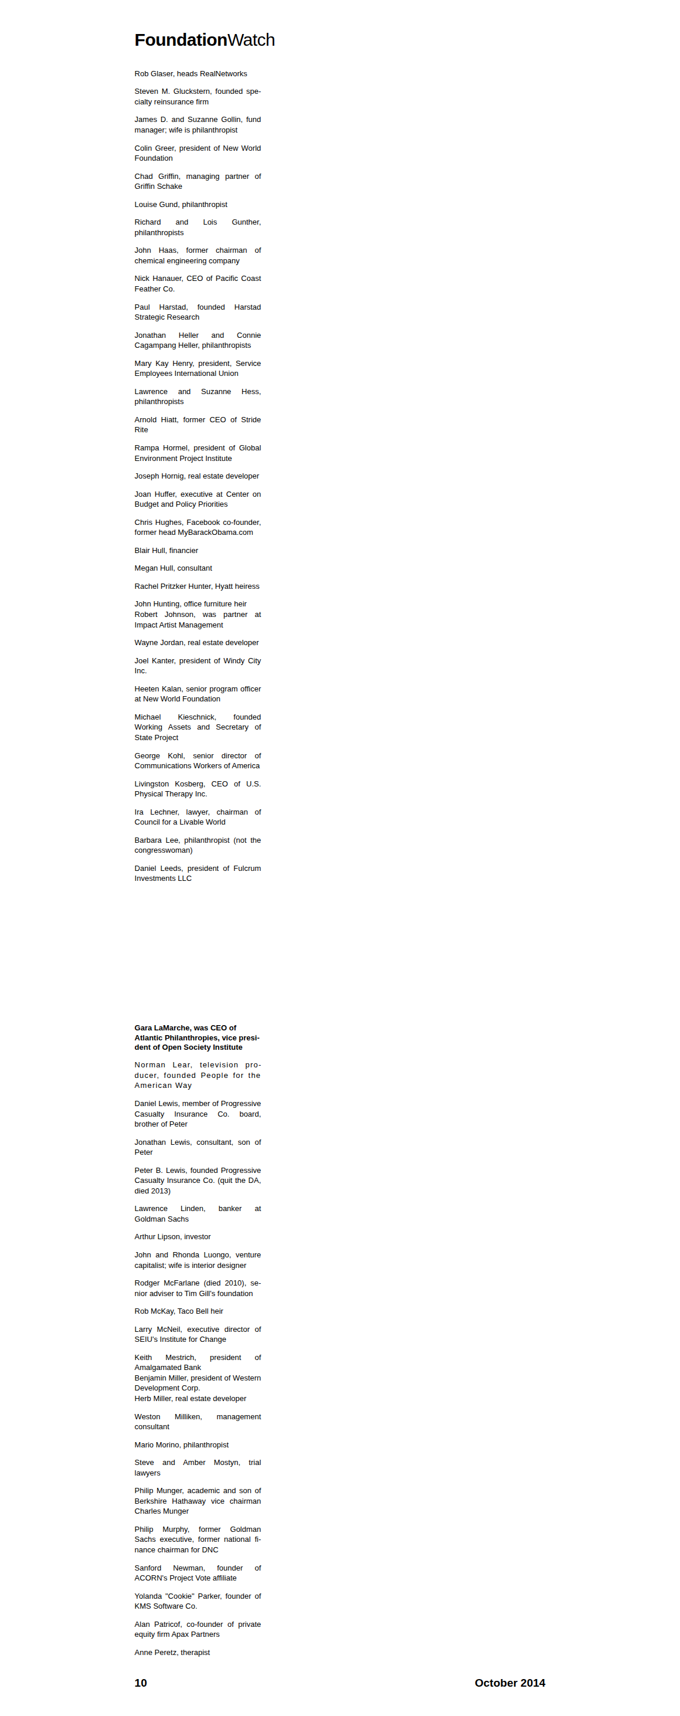FoundationWatch
Rob Glaser, heads RealNetworks
Steven M. Gluckstern, founded specialty reinsurance firm
James D. and Suzanne Gollin, fund manager; wife is philanthropist
Colin Greer, president of New World Foundation
Chad Griffin, managing partner of Griffin Schake
Louise Gund, philanthropist
Richard and Lois Gunther, philanthropists
John Haas, former chairman of chemical engineering company
Nick Hanauer, CEO of Pacific Coast Feather Co.
Paul Harstad, founded Harstad Strategic Research
Jonathan Heller and Connie Cagampang Heller, philanthropists
Mary Kay Henry, president, Service Employees International Union
Lawrence and Suzanne Hess, philanthropists
Arnold Hiatt, former CEO of Stride Rite
Rampa Hormel, president of Global Environment Project Institute
Joseph Hornig, real estate developer
Joan Huffer, executive at Center on Budget and Policy Priorities
Chris Hughes, Facebook co-founder, former head MyBarackObama.com
Blair Hull, financier
Megan Hull, consultant
Rachel Pritzker Hunter, Hyatt heiress
John Hunting, office furniture heir
Robert Johnson, was partner at Impact Artist Management
Wayne Jordan, real estate developer
Joel Kanter, president of Windy City Inc.
Heeten Kalan, senior program officer at New World Foundation
Michael Kieschnick, founded Working Assets and Secretary of State Project
George Kohl, senior director of Communications Workers of America
Livingston Kosberg, CEO of U.S. Physical Therapy Inc.
Ira Lechner, lawyer, chairman of Council for a Livable World
Barbara Lee, philanthropist (not the congresswoman)
Daniel Leeds, president of Fulcrum Investments LLC
Gara LaMarche, was CEO of Atlantic Philanthropies, vice president of Open Society Institute
Norman Lear, television producer, founded People for the American Way
Daniel Lewis, member of Progressive Casualty Insurance Co. board, brother of Peter
Jonathan Lewis, consultant, son of Peter
Peter B. Lewis, founded Progressive Casualty Insurance Co. (quit the DA, died 2013)
Lawrence Linden, banker at Goldman Sachs
Arthur Lipson, investor
John and Rhonda Luongo, venture capitalist; wife is interior designer
Rodger McFarlane (died 2010), senior adviser to Tim Gill's foundation
Rob McKay, Taco Bell heir
Larry McNeil, executive director of SEIU's Institute for Change
Keith Mestrich, president of Amalgamated Bank
Benjamin Miller, president of Western Development Corp.
Herb Miller, real estate developer
Weston Milliken, management consultant
Mario Morino, philanthropist
Steve and Amber Mostyn, trial lawyers
Philip Munger, academic and son of Berkshire Hathaway vice chairman Charles Munger
Philip Murphy, former Goldman Sachs executive, former national finance chairman for DNC
Sanford Newman, founder of ACORN's Project Vote affiliate
Yolanda "Cookie" Parker, founder of KMS Software Co.
Alan Patricof, co-founder of private equity firm Apax Partners
Anne Peretz, therapist
10
October 2014